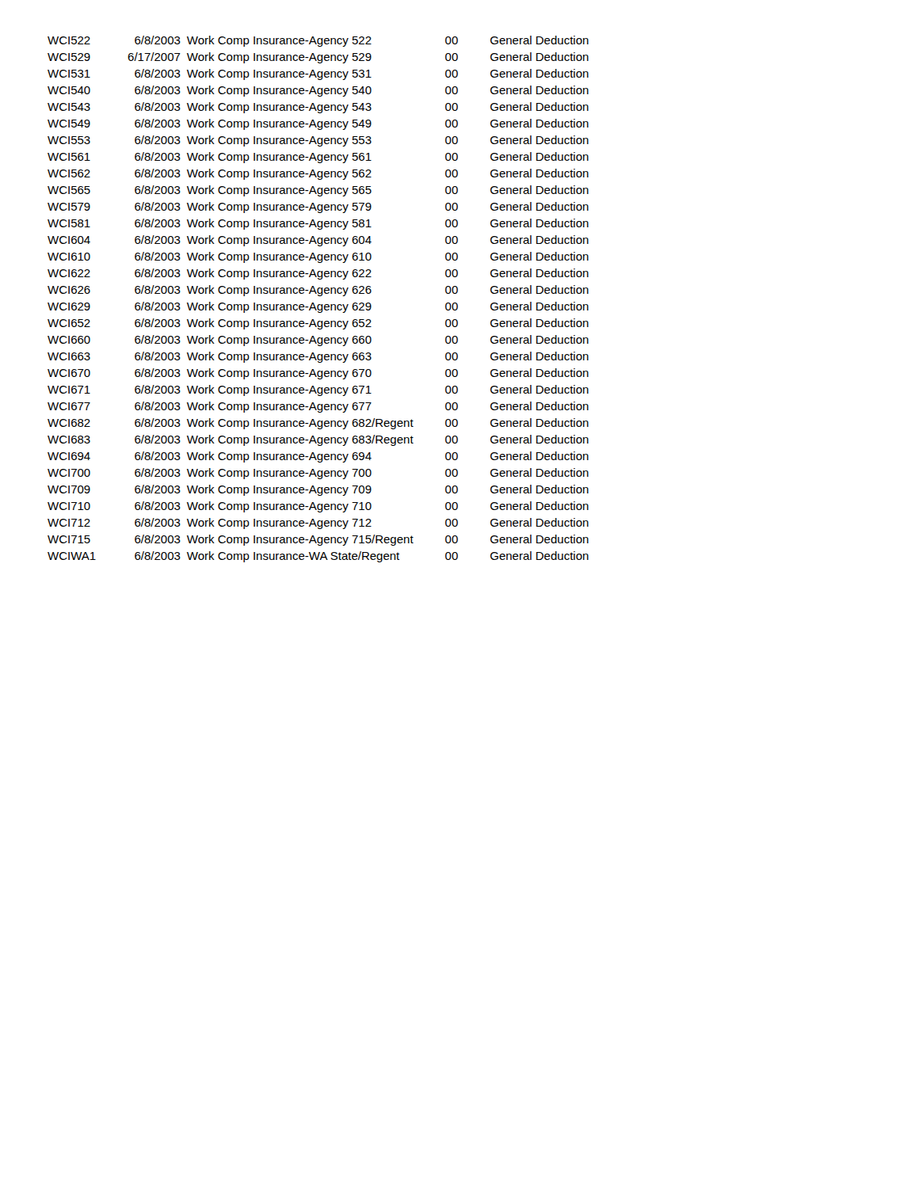| WCI522 | 6/8/2003 | Work Comp Insurance-Agency 522 | 00 | General Deduction |
| WCI529 | 6/17/2007 | Work Comp Insurance-Agency 529 | 00 | General Deduction |
| WCI531 | 6/8/2003 | Work Comp Insurance-Agency 531 | 00 | General Deduction |
| WCI540 | 6/8/2003 | Work Comp Insurance-Agency 540 | 00 | General Deduction |
| WCI543 | 6/8/2003 | Work Comp Insurance-Agency 543 | 00 | General Deduction |
| WCI549 | 6/8/2003 | Work Comp Insurance-Agency 549 | 00 | General Deduction |
| WCI553 | 6/8/2003 | Work Comp Insurance-Agency 553 | 00 | General Deduction |
| WCI561 | 6/8/2003 | Work Comp Insurance-Agency 561 | 00 | General Deduction |
| WCI562 | 6/8/2003 | Work Comp Insurance-Agency 562 | 00 | General Deduction |
| WCI565 | 6/8/2003 | Work Comp Insurance-Agency 565 | 00 | General Deduction |
| WCI579 | 6/8/2003 | Work Comp Insurance-Agency 579 | 00 | General Deduction |
| WCI581 | 6/8/2003 | Work Comp Insurance-Agency 581 | 00 | General Deduction |
| WCI604 | 6/8/2003 | Work Comp Insurance-Agency 604 | 00 | General Deduction |
| WCI610 | 6/8/2003 | Work Comp Insurance-Agency 610 | 00 | General Deduction |
| WCI622 | 6/8/2003 | Work Comp Insurance-Agency 622 | 00 | General Deduction |
| WCI626 | 6/8/2003 | Work Comp Insurance-Agency 626 | 00 | General Deduction |
| WCI629 | 6/8/2003 | Work Comp Insurance-Agency 629 | 00 | General Deduction |
| WCI652 | 6/8/2003 | Work Comp Insurance-Agency 652 | 00 | General Deduction |
| WCI660 | 6/8/2003 | Work Comp Insurance-Agency 660 | 00 | General Deduction |
| WCI663 | 6/8/2003 | Work Comp Insurance-Agency 663 | 00 | General Deduction |
| WCI670 | 6/8/2003 | Work Comp Insurance-Agency 670 | 00 | General Deduction |
| WCI671 | 6/8/2003 | Work Comp Insurance-Agency 671 | 00 | General Deduction |
| WCI677 | 6/8/2003 | Work Comp Insurance-Agency 677 | 00 | General Deduction |
| WCI682 | 6/8/2003 | Work Comp Insurance-Agency 682/Regent | 00 | General Deduction |
| WCI683 | 6/8/2003 | Work Comp Insurance-Agency 683/Regent | 00 | General Deduction |
| WCI694 | 6/8/2003 | Work Comp Insurance-Agency 694 | 00 | General Deduction |
| WCI700 | 6/8/2003 | Work Comp Insurance-Agency 700 | 00 | General Deduction |
| WCI709 | 6/8/2003 | Work Comp Insurance-Agency 709 | 00 | General Deduction |
| WCI710 | 6/8/2003 | Work Comp Insurance-Agency 710 | 00 | General Deduction |
| WCI712 | 6/8/2003 | Work Comp Insurance-Agency 712 | 00 | General Deduction |
| WCI715 | 6/8/2003 | Work Comp Insurance-Agency 715/Regent | 00 | General Deduction |
| WCIWA1 | 6/8/2003 | Work Comp Insurance-WA State/Regent | 00 | General Deduction |